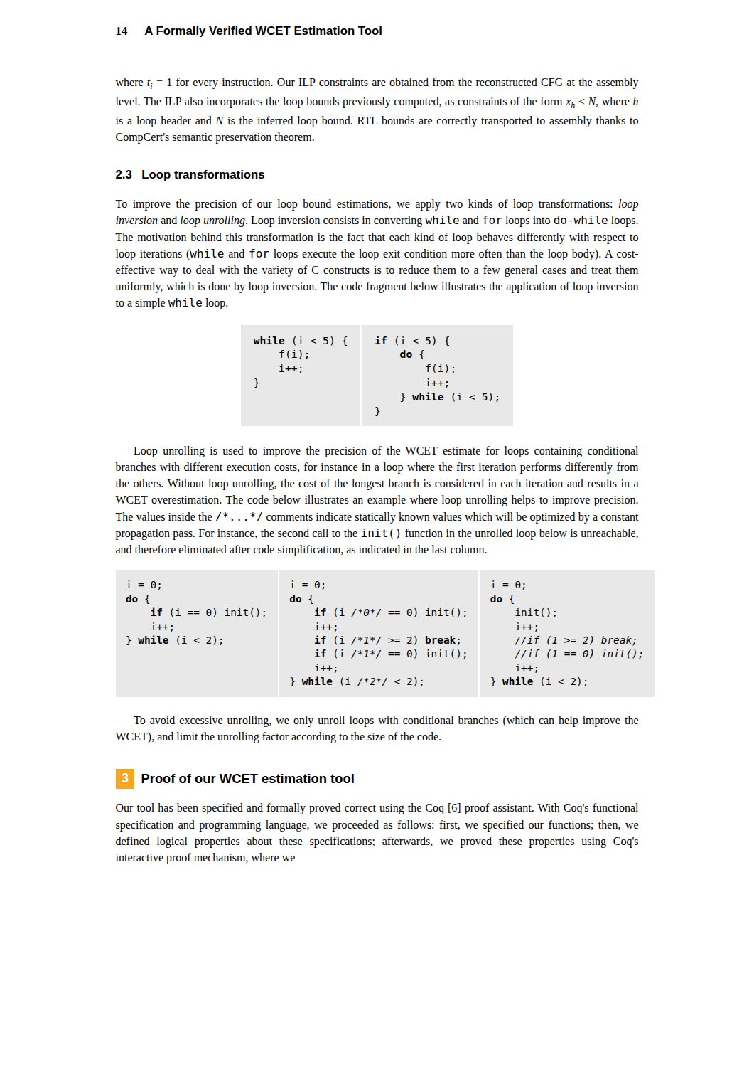14 A Formally Verified WCET Estimation Tool
where ti = 1 for every instruction. Our ILP constraints are obtained from the reconstructed CFG at the assembly level. The ILP also incorporates the loop bounds previously computed, as constraints of the form xh ≤ N, where h is a loop header and N is the inferred loop bound. RTL bounds are correctly transported to assembly thanks to CompCert's semantic preservation theorem.
2.3 Loop transformations
To improve the precision of our loop bound estimations, we apply two kinds of loop transformations: loop inversion and loop unrolling. Loop inversion consists in converting while and for loops into do-while loops. The motivation behind this transformation is the fact that each kind of loop behaves differently with respect to loop iterations (while and for loops execute the loop exit condition more often than the loop body). A cost-effective way to deal with the variety of C constructs is to reduce them to a few general cases and treat them uniformly, which is done by loop inversion. The code fragment below illustrates the application of loop inversion to a simple while loop.
while (i < 5) { f(i); i++; }
if (i < 5) { do { f(i); i++; } while (i < 5); }
Loop unrolling is used to improve the precision of the WCET estimate for loops containing conditional branches with different execution costs, for instance in a loop where the first iteration performs differently from the others. Without loop unrolling, the cost of the longest branch is considered in each iteration and results in a WCET overestimation. The code below illustrates an example where loop unrolling helps to improve precision. The values inside the /*...*/ comments indicate statically known values which will be optimized by a constant propagation pass. For instance, the second call to the init() function in the unrolled loop below is unreachable, and therefore eliminated after code simplification, as indicated in the last column.
i = 0; do { if (i == 0) init(); i++; } while (i < 2);
i = 0; do { if (i /*0*/ == 0) init(); i++; if (i /*1*/ >= 2) break; if (i /*1*/ == 0) init(); i++; } while (i /*2*/ < 2);
i = 0; do { init(); i++; //if (1 >= 2) break; //if (1 == 0) init(); i++; } while (i < 2);
To avoid excessive unrolling, we only unroll loops with conditional branches (which can help improve the WCET), and limit the unrolling factor according to the size of the code.
3 Proof of our WCET estimation tool
Our tool has been specified and formally proved correct using the Coq [6] proof assistant. With Coq's functional specification and programming language, we proceeded as follows: first, we specified our functions; then, we defined logical properties about these specifications; afterwards, we proved these properties using Coq's interactive proof mechanism, where we